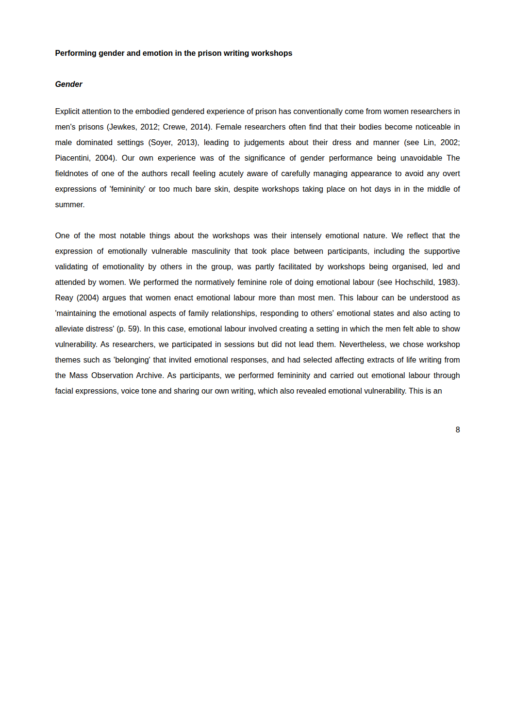Performing gender and emotion in the prison writing workshops
Gender
Explicit attention to the embodied gendered experience of prison has conventionally come from women researchers in men's prisons (Jewkes, 2012; Crewe, 2014). Female researchers often find that their bodies become noticeable in male dominated settings (Soyer, 2013), leading to judgements about their dress and manner (see Lin, 2002; Piacentini, 2004). Our own experience was of the significance of gender performance being unavoidable The fieldnotes of one of the authors recall feeling acutely aware of carefully managing appearance to avoid any overt expressions of 'femininity' or too much bare skin, despite workshops taking place on hot days in in the middle of summer.
One of the most notable things about the workshops was their intensely emotional nature. We reflect that the expression of emotionally vulnerable masculinity that took place between participants, including the supportive validating of emotionality by others in the group, was partly facilitated by workshops being organised, led and attended by women. We performed the normatively feminine role of doing emotional labour (see Hochschild, 1983). Reay (2004) argues that women enact emotional labour more than most men. This labour can be understood as 'maintaining the emotional aspects of family relationships, responding to others' emotional states and also acting to alleviate distress' (p. 59). In this case, emotional labour involved creating a setting in which the men felt able to show vulnerability. As researchers, we participated in sessions but did not lead them. Nevertheless, we chose workshop themes such as 'belonging' that invited emotional responses, and had selected affecting extracts of life writing from the Mass Observation Archive. As participants, we performed femininity and carried out emotional labour through facial expressions, voice tone and sharing our own writing, which also revealed emotional vulnerability. This is an
8